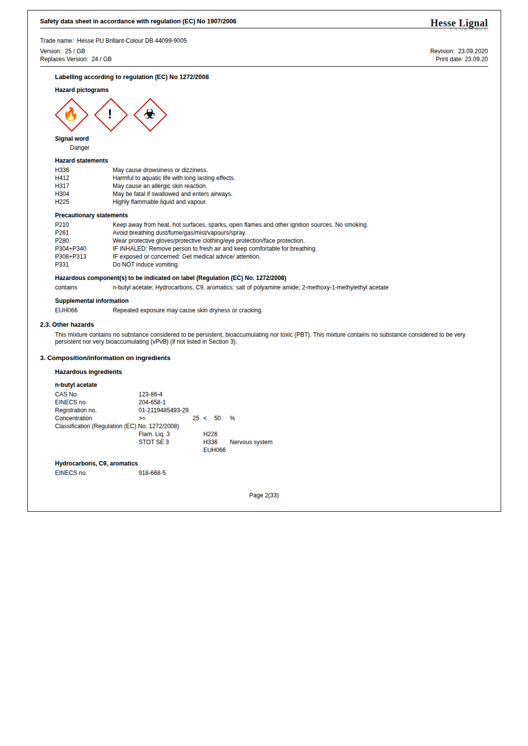Safety data sheet in accordance with regulation (EC) No 1907/2006
Hesse Lignal
COATINGS
Trade name: Hesse PU Brillant-Colour DB 44099-9005
| Version: 25 / GB | Revision: 23.09.2020 |
| Replaces Version: 24 / GB | Print date: 23.09.20 |
Labelling according to regulation (EC) No 1272/2008
Hazard pictograms
🔥 ! ☣
Signal word
Danger
Hazard statements
| H336 | May cause drowsiness or dizziness. |
| H412 | Harmful to aquatic life with long lasting effects. |
| H317 | May cause an allergic skin reaction. |
| H304 | May be fatal if swallowed and enters airways. |
| H225 | Highly flammable liquid and vapour. |
Precautionary statements
| P210 | Keep away from heat, hot surfaces, sparks, open flames and other ignition sources. No smoking. |
| P261 | Avoid breathing dust/fume/gas/mist/vapours/spray. |
| P280 | Wear protective gloves/protective clothing/eye protection/face protection. |
| P304+P340 | IF INHALED: Remove person to fresh air and keep comfortable for breathing. |
| P308+P313 | IF exposed or concerned: Get medical advice/ attention. |
| P331 | Do NOT induce vomiting. |
Hazardous component(s) to be indicated on label (Regulation (EC) No. 1272/2008)
| contains | n-butyl acetate; Hydrocarbons, C9, aromatics; salt of polyamine amide; 2-methoxy-1-methylethyl acetate |
Supplemental information
| EUH066 | Repeated exposure may cause skin dryness or cracking. |
2.3. Other hazards
This mixture contains no substance considered to be persistent, bioaccumulating nor toxic (PBT). This mixture contains no substance considered to be very persistent nor very bioaccumulating (vPvB) (if not listed in Section 3).
3. Composition/information on ingredients
Hazardous ingredients
n-butyl acetate
| CAS No. | 123-86-4 |
| EINECS no. | 204-658-1 |
| Registration no. | 01-2119485493-29 |
| Concentration | >= | 25 | < | 50 | % |
| Classification (Regulation (EC) No. 1272/2008) |
| | Flam. Liq. 3 | H226 | |
| | STOT SE 3 | H336 | Nervous system |
| | | EUH066 | |
Hydrocarbons, C9, aromatics
| EINECS no. | 918-668-5 |
Page 2(33)